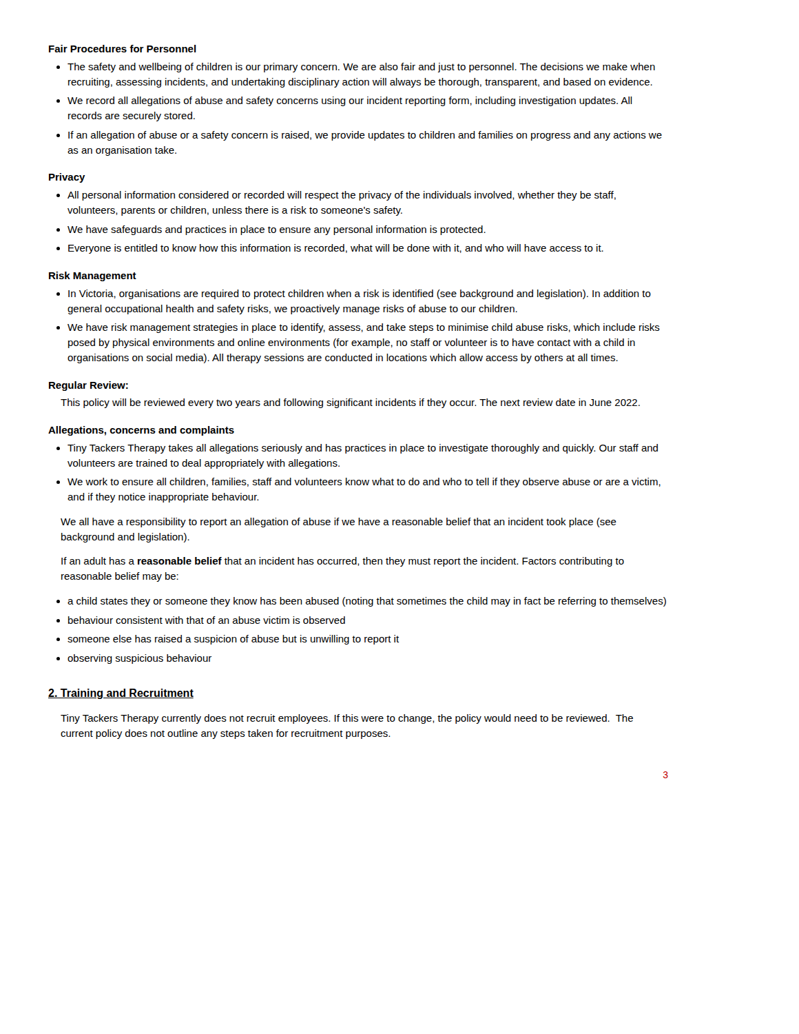Fair Procedures for Personnel
The safety and wellbeing of children is our primary concern. We are also fair and just to personnel. The decisions we make when recruiting, assessing incidents, and undertaking disciplinary action will always be thorough, transparent, and based on evidence.
We record all allegations of abuse and safety concerns using our incident reporting form, including investigation updates. All records are securely stored.
If an allegation of abuse or a safety concern is raised, we provide updates to children and families on progress and any actions we as an organisation take.
Privacy
All personal information considered or recorded will respect the privacy of the individuals involved, whether they be staff, volunteers, parents or children, unless there is a risk to someone's safety.
We have safeguards and practices in place to ensure any personal information is protected.
Everyone is entitled to know how this information is recorded, what will be done with it, and who will have access to it.
Risk Management
In Victoria, organisations are required to protect children when a risk is identified (see background and legislation). In addition to general occupational health and safety risks, we proactively manage risks of abuse to our children.
We have risk management strategies in place to identify, assess, and take steps to minimise child abuse risks, which include risks posed by physical environments and online environments (for example, no staff or volunteer is to have contact with a child in organisations on social media). All therapy sessions are conducted in locations which allow access by others at all times.
Regular Review:
This policy will be reviewed every two years and following significant incidents if they occur. The next review date in June 2022.
Allegations, concerns and complaints
Tiny Tackers Therapy takes all allegations seriously and has practices in place to investigate thoroughly and quickly. Our staff and volunteers are trained to deal appropriately with allegations.
We work to ensure all children, families, staff and volunteers know what to do and who to tell if they observe abuse or are a victim, and if they notice inappropriate behaviour.
We all have a responsibility to report an allegation of abuse if we have a reasonable belief that an incident took place (see background and legislation).
If an adult has a reasonable belief that an incident has occurred, then they must report the incident. Factors contributing to reasonable belief may be:
a child states they or someone they know has been abused (noting that sometimes the child may in fact be referring to themselves)
behaviour consistent with that of an abuse victim is observed
someone else has raised a suspicion of abuse but is unwilling to report it
observing suspicious behaviour
2. Training and Recruitment
Tiny Tackers Therapy currently does not recruit employees. If this were to change, the policy would need to be reviewed. The current policy does not outline any steps taken for recruitment purposes.
3